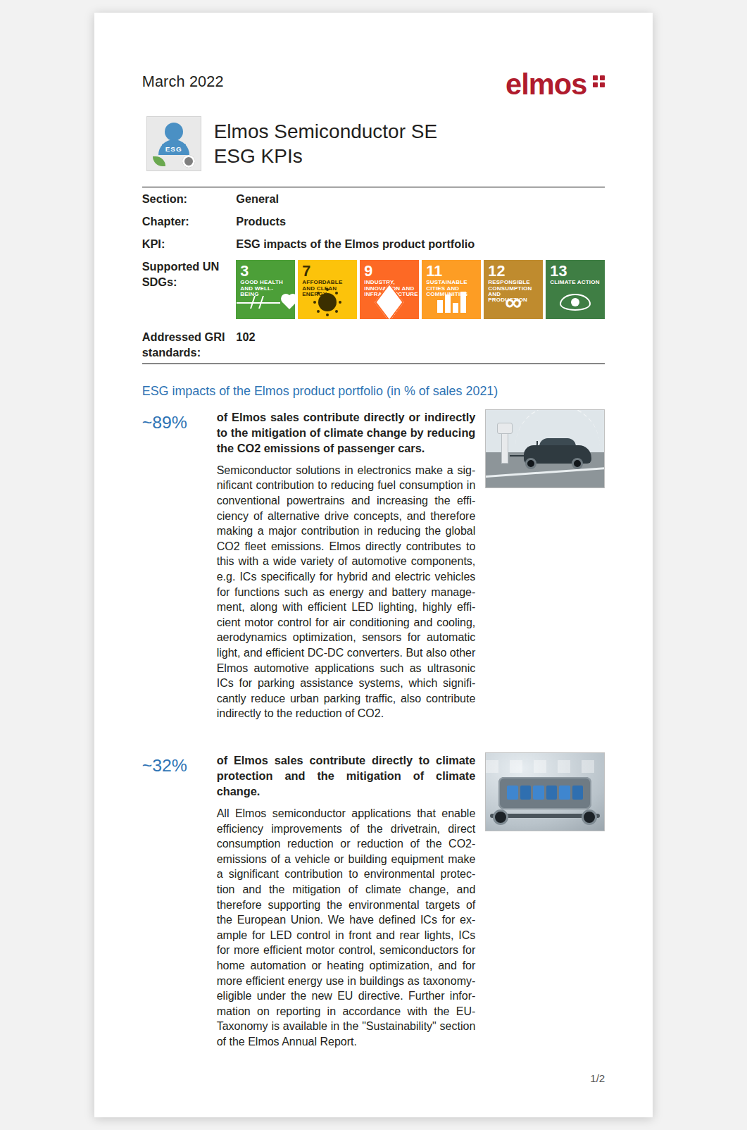March 2022
elmos
ESG
Elmos Semiconductor SE
ESG KPIs
| Section: | General |
| Chapter: | Products |
| KPI: | ESG impacts of the Elmos product portfolio |
| Supported UN SDGs: | 3 Good health and well-being 7 Affordable and clean energy 9 Industry, innovation and infrastructure 11 Sustainable cities and communities 12 Responsible consumption and production ∞ 13 Climate action |
| Addressed GRI standards: | 102 |
ESG impacts of the Elmos product portfolio (in % of sales 2021)
~89%
of Elmos sales contribute directly or indirectly to the mitigation of climate change by reducing the CO2 emissions of passenger cars.
Semiconductor solutions in electronics make a significant contribution to reducing fuel consumption in conventional powertrains and increasing the efficiency of alternative drive concepts, and therefore making a major contribution in reducing the global CO2 fleet emissions. Elmos directly contributes to this with a wide variety of automotive components, e.g. ICs specifically for hybrid and electric vehicles for functions such as energy and battery management, along with efficient LED lighting, highly efficient motor control for air conditioning and cooling, aerodynamics optimization, sensors for automatic light, and efficient DC-DC converters. But also other Elmos automotive applications such as ultrasonic ICs for parking assistance systems, which significantly reduce urban parking traffic, also contribute indirectly to the reduction of CO2.
~32%
of Elmos sales contribute directly to climate protection and the mitigation of climate change.
All Elmos semiconductor applications that enable efficiency improvements of the drivetrain, direct consumption reduction or reduction of the CO2-emissions of a vehicle or building equipment make a significant contribution to environmental protection and the mitigation of climate change, and therefore supporting the environmental targets of the European Union. We have defined ICs for example for LED control in front and rear lights, ICs for more efficient motor control, semiconductors for home automation or heating optimization, and for more efficient energy use in buildings as taxonomy-eligible under the new EU directive. Further information on reporting in accordance with the EU-Taxonomy is available in the "Sustainability" section of the Elmos Annual Report.
1/2